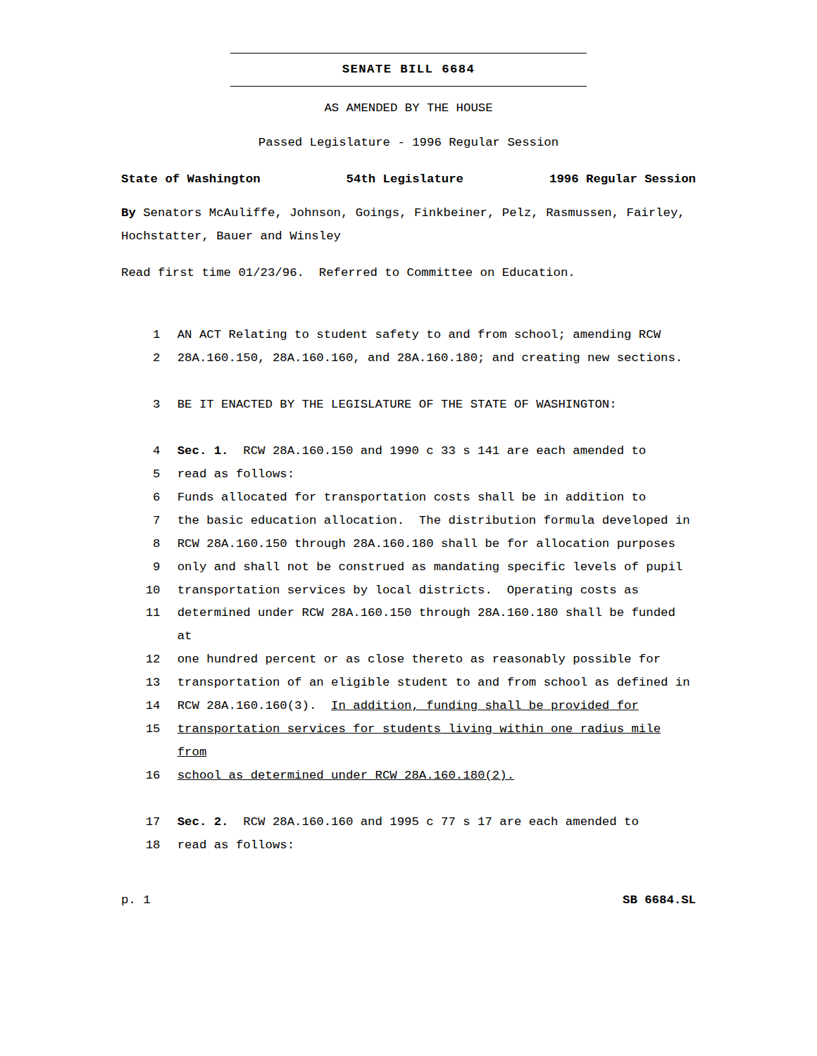SENATE BILL 6684
AS AMENDED BY THE HOUSE
Passed Legislature - 1996 Regular Session
State of Washington 54th Legislature 1996 Regular Session
By Senators McAuliffe, Johnson, Goings, Finkbeiner, Pelz, Rasmussen, Fairley, Hochstatter, Bauer and Winsley
Read first time 01/23/96. Referred to Committee on Education.
1 AN ACT Relating to student safety to and from school; amending RCW
228A.160.150, 28A.160.160, and 28A.160.180; and creating new sections.
.
3 BE IT ENACTED BY THE LEGISLATURE OF THE STATE OF WASHINGTON:
.
4 Sec. 1. RCW 28A.160.150 and 1990 c 33 s 141 are each amended to
5 read as follows:
6 Funds allocated for transportation costs shall be in addition to
7 the basic education allocation. The distribution formula developed in
8 RCW 28A.160.150 through 28A.160.180 shall be for allocation purposes
9 only and shall not be construed as mandating specific levels of pupil
10 transportation services by local districts. Operating costs as
11 determined under RCW 28A.160.150 through 28A.160.180 shall be funded at
12 one hundred percent or as close thereto as reasonably possible for
13 transportation of an eligible student to and from school as defined in
14 RCW 28A.160.160(3). In addition, funding shall be provided for
15 transportation services for students living within one radius mile from
16 school as determined under RCW 28A.160.180(2).
.
17 Sec. 2. RCW 28A.160.160 and 1995 c 77 s 17 are each amended to
18 read as follows:
p. 1 SB 6684.SL